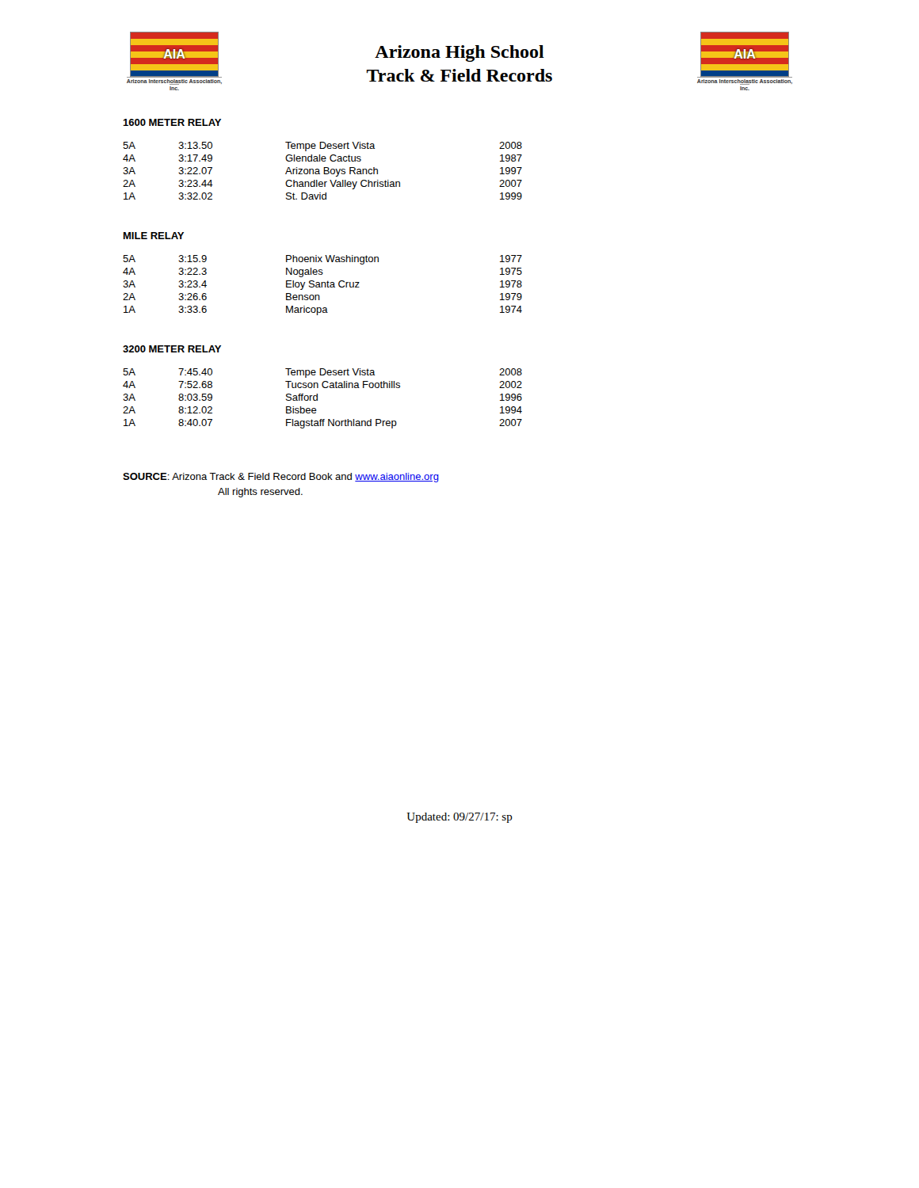Arizona Interscholastic Association, Inc.
Arizona High School
Track & Field Records
Arizona Interscholastic Association, Inc.
1600 METER RELAY
| 5A | 3:13.50 | Tempe Desert Vista | 2008 |
| 4A | 3:17.49 | Glendale Cactus | 1987 |
| 3A | 3:22.07 | Arizona Boys Ranch | 1997 |
| 2A | 3:23.44 | Chandler Valley Christian | 2007 |
| 1A | 3:32.02 | St. David | 1999 |
MILE RELAY
| 5A | 3:15.9 | Phoenix Washington | 1977 |
| 4A | 3:22.3 | Nogales | 1975 |
| 3A | 3:23.4 | Eloy Santa Cruz | 1978 |
| 2A | 3:26.6 | Benson | 1979 |
| 1A | 3:33.6 | Maricopa | 1974 |
3200 METER RELAY
| 5A | 7:45.40 | Tempe Desert Vista | 2008 |
| 4A | 7:52.68 | Tucson Catalina Foothills | 2002 |
| 3A | 8:03.59 | Safford | 1996 |
| 2A | 8:12.02 | Bisbee | 1994 |
| 1A | 8:40.07 | Flagstaff Northland Prep | 2007 |
SOURCE: Arizona Track & Field Record Book and www.aiaonline.org All rights reserved.
Updated: 09/27/17: sp